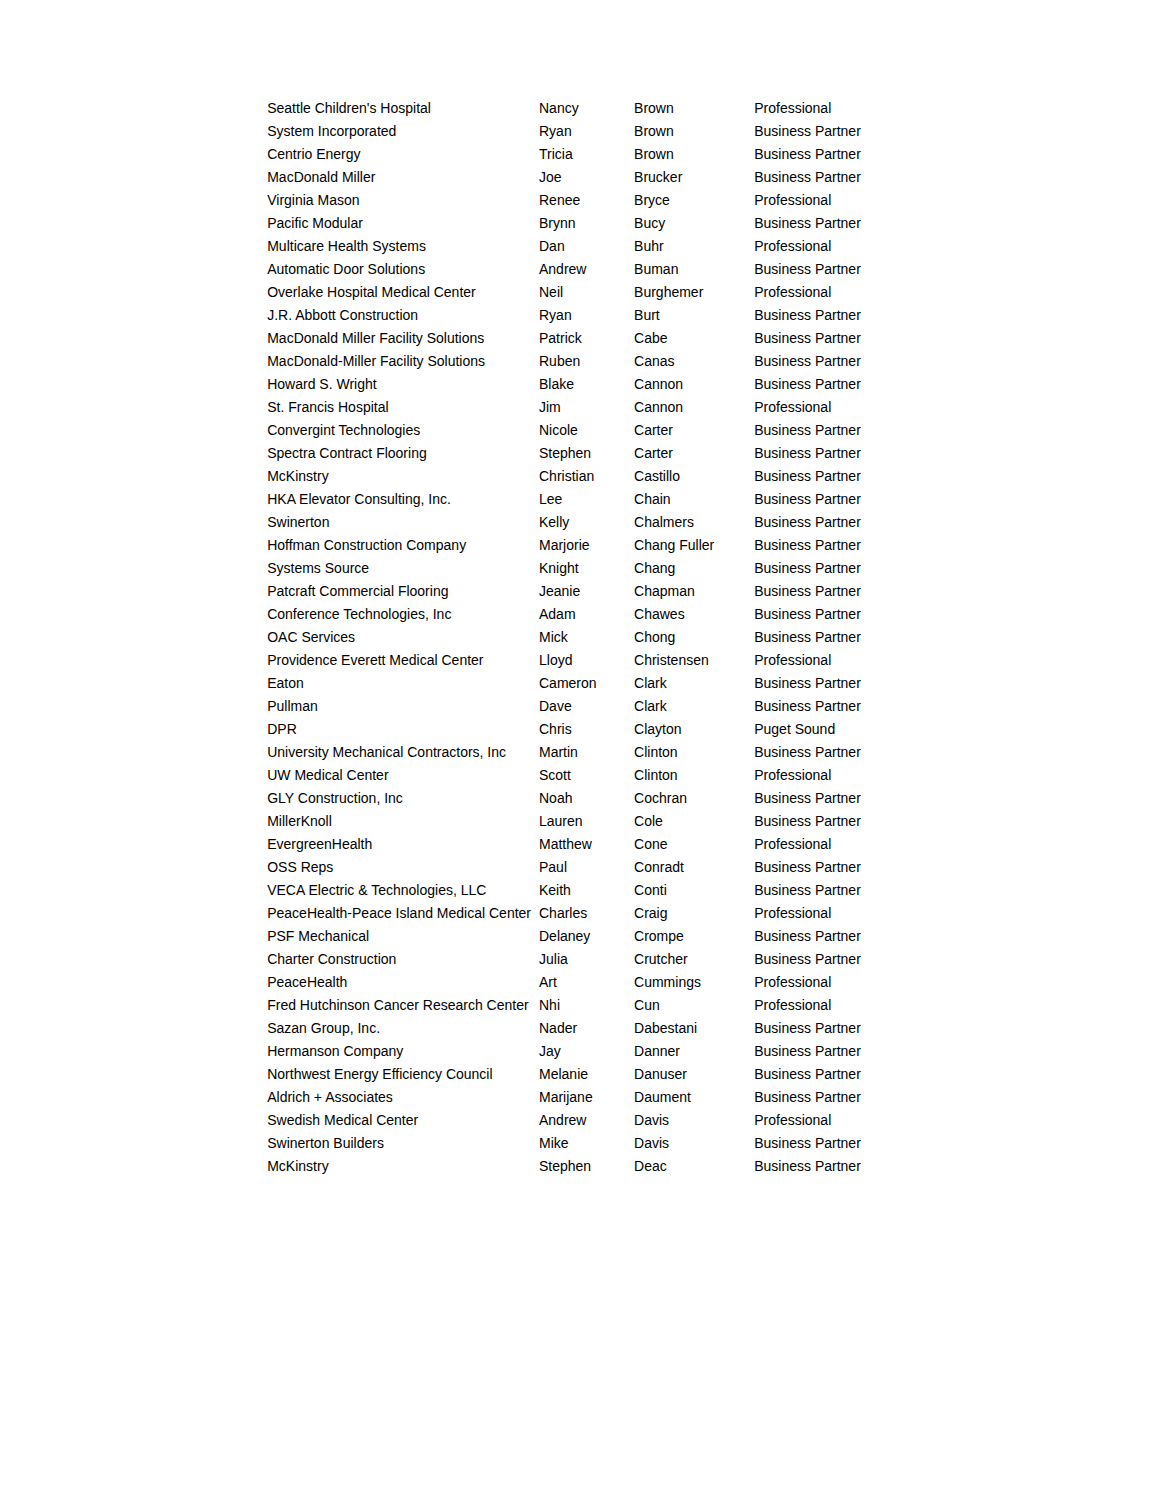| Seattle Children's Hospital | Nancy | Brown | Professional |
| System Incorporated | Ryan | Brown | Business Partner |
| Centrio Energy | Tricia | Brown | Business Partner |
| MacDonald Miller | Joe | Brucker | Business Partner |
| Virginia Mason | Renee | Bryce | Professional |
| Pacific Modular | Brynn | Bucy | Business Partner |
| Multicare Health Systems | Dan | Buhr | Professional |
| Automatic Door Solutions | Andrew | Buman | Business Partner |
| Overlake Hospital Medical Center | Neil | Burghemer | Professional |
| J.R. Abbott Construction | Ryan | Burt | Business Partner |
| MacDonald Miller Facility Solutions | Patrick | Cabe | Business Partner |
| MacDonald-Miller Facility Solutions | Ruben | Canas | Business Partner |
| Howard S. Wright | Blake | Cannon | Business Partner |
| St. Francis Hospital | Jim | Cannon | Professional |
| Convergint Technologies | Nicole | Carter | Business Partner |
| Spectra Contract Flooring | Stephen | Carter | Business Partner |
| McKinstry | Christian | Castillo | Business Partner |
| HKA Elevator Consulting, Inc. | Lee | Chain | Business Partner |
| Swinerton | Kelly | Chalmers | Business Partner |
| Hoffman Construction Company | Marjorie | Chang Fuller | Business Partner |
| Systems Source | Knight | Chang | Business Partner |
| Patcraft Commercial Flooring | Jeanie | Chapman | Business Partner |
| Conference Technologies, Inc | Adam | Chawes | Business Partner |
| OAC Services | Mick | Chong | Business Partner |
| Providence Everett Medical Center | Lloyd | Christensen | Professional |
| Eaton | Cameron | Clark | Business Partner |
| Pullman | Dave | Clark | Business Partner |
| DPR | Chris | Clayton | Puget Sound |
| University Mechanical Contractors, Inc | Martin | Clinton | Business Partner |
| UW Medical Center | Scott | Clinton | Professional |
| GLY Construction, Inc | Noah | Cochran | Business Partner |
| MillerKnoll | Lauren | Cole | Business Partner |
| EvergreenHealth | Matthew | Cone | Professional |
| OSS Reps | Paul | Conradt | Business Partner |
| VECA Electric & Technologies, LLC | Keith | Conti | Business Partner |
| PeaceHealth-Peace Island Medical Center | Charles | Craig | Professional |
| PSF Mechanical | Delaney | Crompe | Business Partner |
| Charter Construction | Julia | Crutcher | Business Partner |
| PeaceHealth | Art | Cummings | Professional |
| Fred Hutchinson Cancer Research Center | Nhi | Cun | Professional |
| Sazan Group, Inc. | Nader | Dabestani | Business Partner |
| Hermanson Company | Jay | Danner | Business Partner |
| Northwest Energy Efficiency Council | Melanie | Danuser | Business Partner |
| Aldrich + Associates | Marijane | Daument | Business Partner |
| Swedish Medical Center | Andrew | Davis | Professional |
| Swinerton Builders | Mike | Davis | Business Partner |
| McKinstry | Stephen | Deac | Business Partner |